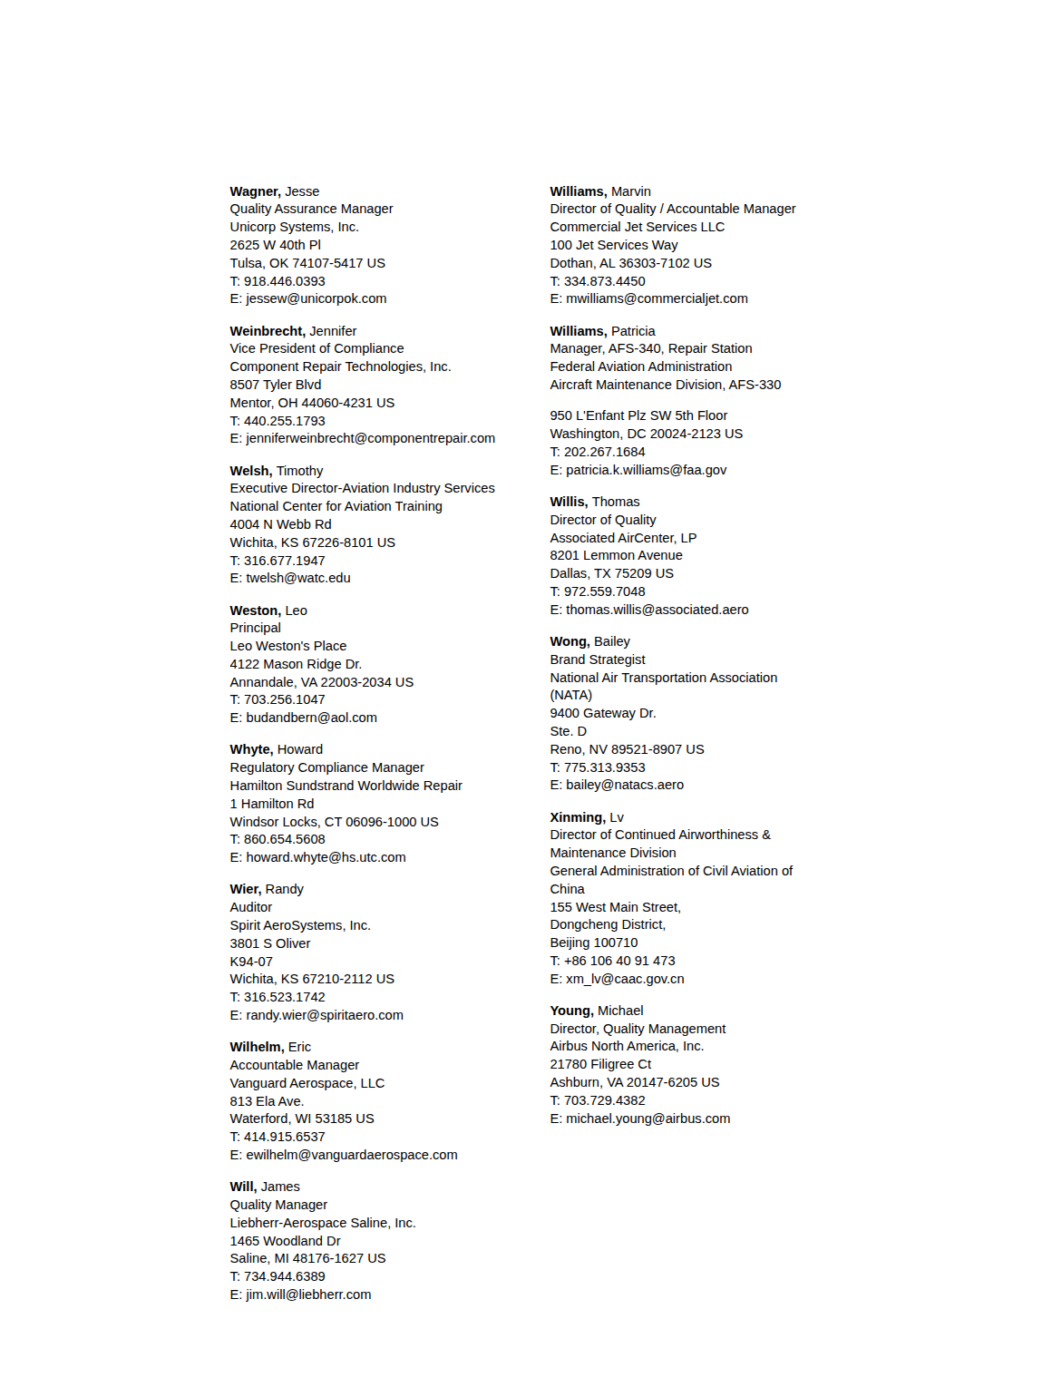Wagner, Jesse
Quality Assurance Manager
Unicorp Systems, Inc.
2625 W 40th Pl
Tulsa, OK 74107-5417 US
T: 918.446.0393
E: jessew@unicorpok.com
Weinbrecht, Jennifer
Vice President of Compliance
Component Repair Technologies, Inc.
8507 Tyler Blvd
Mentor, OH 44060-4231 US
T: 440.255.1793
E: jenniferweinbrecht@componentrepair.com
Welsh, Timothy
Executive Director-Aviation Industry Services
National Center for Aviation Training
4004 N Webb Rd
Wichita, KS 67226-8101 US
T: 316.677.1947
E: twelsh@watc.edu
Weston, Leo
Principal
Leo Weston's Place
4122 Mason Ridge Dr.
Annandale, VA 22003-2034 US
T: 703.256.1047
E: budandbern@aol.com
Whyte, Howard
Regulatory Compliance Manager
Hamilton Sundstrand Worldwide Repair
1 Hamilton Rd
Windsor Locks, CT 06096-1000 US
T: 860.654.5608
E: howard.whyte@hs.utc.com
Wier, Randy
Auditor
Spirit AeroSystems, Inc.
3801 S Oliver
K94-07
Wichita, KS 67210-2112 US
T: 316.523.1742
E: randy.wier@spiritaero.com
Wilhelm, Eric
Accountable Manager
Vanguard Aerospace, LLC
813 Ela Ave.
Waterford, WI 53185 US
T: 414.915.6537
E: ewilhelm@vanguardaerospace.com
Will, James
Quality Manager
Liebherr-Aerospace Saline, Inc.
1465 Woodland Dr
Saline, MI 48176-1627 US
T: 734.944.6389
E: jim.will@liebherr.com
Williams, Marvin
Director of Quality / Accountable Manager
Commercial Jet Services LLC
100 Jet Services Way
Dothan, AL 36303-7102 US
T: 334.873.4450
E: mwilliams@commercialjet.com
Williams, Patricia
Manager, AFS-340, Repair Station
Federal Aviation Administration
Aircraft Maintenance Division, AFS-330
950 L'Enfant Plz SW 5th Floor
Washington, DC 20024-2123 US
T: 202.267.1684
E: patricia.k.williams@faa.gov
Willis, Thomas
Director of Quality
Associated AirCenter, LP
8201 Lemmon Avenue
Dallas, TX 75209 US
T: 972.559.7048
E: thomas.willis@associated.aero
Wong, Bailey
Brand Strategist
National Air Transportation Association (NATA)
9400 Gateway Dr.
Ste. D
Reno, NV 89521-8907 US
T: 775.313.9353
E: bailey@natacs.aero
Xinming, Lv
Director of Continued Airworthiness &
Maintenance Division
General Administration of Civil Aviation of China
155 West Main Street,
Dongcheng District,
Beijing 100710
T: +86 106 40 91 473
E: xm_lv@caac.gov.cn
Young, Michael
Director, Quality Management
Airbus North America, Inc.
21780 Filigree Ct
Ashburn, VA 20147-6205 US
T: 703.729.4382
E: michael.young@airbus.com